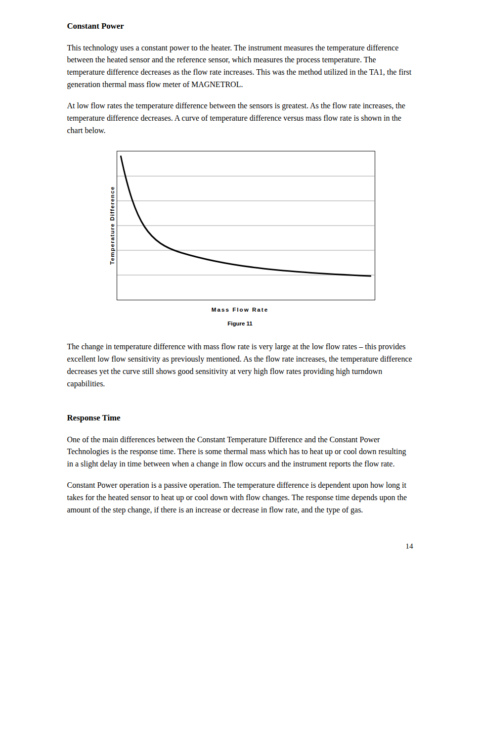Constant Power
This technology uses a constant power to the heater. The instrument measures the temperature difference between the heated sensor and the reference sensor, which measures the process temperature. The temperature difference decreases as the flow rate increases. This was the method utilized in the TA1, the first generation thermal mass flow meter of MAGNETROL.
At low flow rates the temperature difference between the sensors is greatest. As the flow rate increases, the temperature difference decreases. A curve of temperature difference versus mass flow rate is shown in the chart below.
Temperature Difference
Mass Flow Rate
Figure 11
The change in temperature difference with mass flow rate is very large at the low flow rates – this provides excellent low flow sensitivity as previously mentioned. As the flow rate increases, the temperature difference decreases yet the curve still shows good sensitivity at very high flow rates providing high turndown capabilities.
Response Time
One of the main differences between the Constant Temperature Difference and the Constant Power Technologies is the response time. There is some thermal mass which has to heat up or cool down resulting in a slight delay in time between when a change in flow occurs and the instrument reports the flow rate.
Constant Power operation is a passive operation. The temperature difference is dependent upon how long it takes for the heated sensor to heat up or cool down with flow changes. The response time depends upon the amount of the step change, if there is an increase or decrease in flow rate, and the type of gas.
14